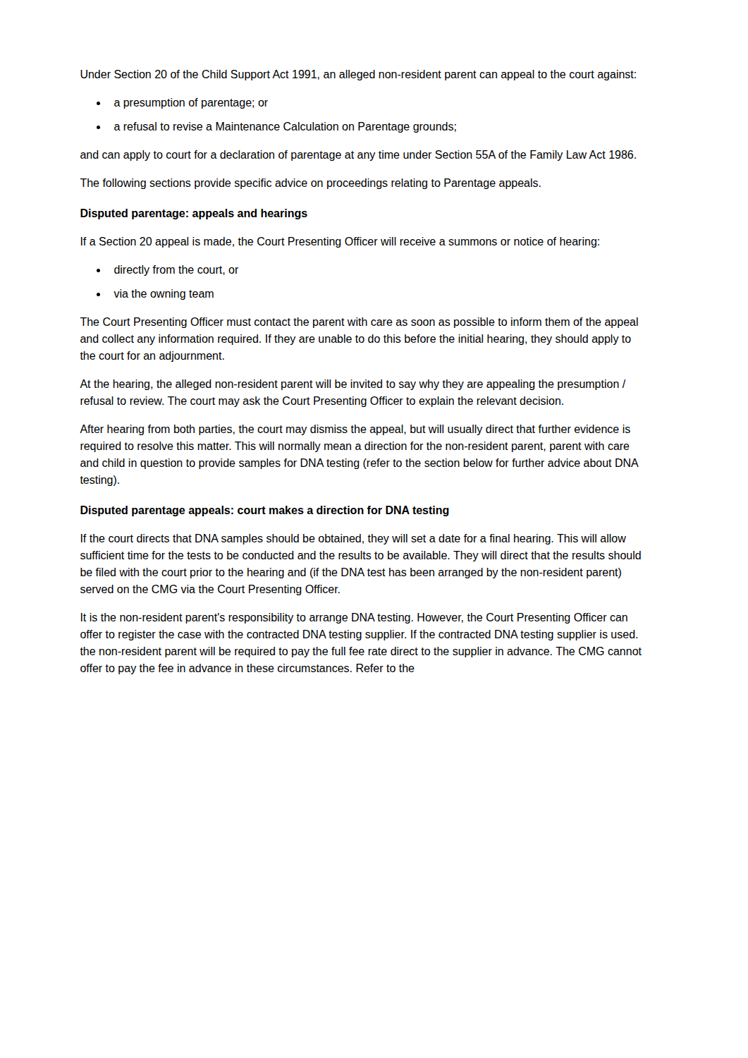Under Section 20 of the Child Support Act 1991, an alleged non-resident parent can appeal to the court against:
a presumption of parentage; or
a refusal to revise a Maintenance Calculation on Parentage grounds;
and can apply to court for a declaration of parentage at any time under Section 55A of the Family Law Act 1986.
The following sections provide specific advice on proceedings relating to Parentage appeals.
Disputed parentage: appeals and hearings
If a Section 20 appeal is made, the Court Presenting Officer will receive a summons or notice of hearing:
directly from the court, or
via the owning team
The Court Presenting Officer must contact the parent with care as soon as possible to inform them of the appeal and collect any information required. If they are unable to do this before the initial hearing, they should apply to the court for an adjournment.
At the hearing, the alleged non-resident parent will be invited to say why they are appealing the presumption / refusal to review. The court may ask the Court Presenting Officer to explain the relevant decision.
After hearing from both parties, the court may dismiss the appeal, but will usually direct that further evidence is required to resolve this matter. This will normally mean a direction for the non-resident parent, parent with care and child in question to provide samples for DNA testing (refer to the section below for further advice about DNA testing).
Disputed parentage appeals: court makes a direction for DNA testing
If the court directs that DNA samples should be obtained, they will set a date for a final hearing. This will allow sufficient time for the tests to be conducted and the results to be available. They will direct that the results should be filed with the court prior to the hearing and (if the DNA test has been arranged by the non-resident parent) served on the CMG via the Court Presenting Officer.
It is the non-resident parent's responsibility to arrange DNA testing. However, the Court Presenting Officer can offer to register the case with the contracted DNA testing supplier. If the contracted DNA testing supplier is used. the non-resident parent will be required to pay the full fee rate direct to the supplier in advance. The CMG cannot offer to pay the fee in advance in these circumstances. Refer to the